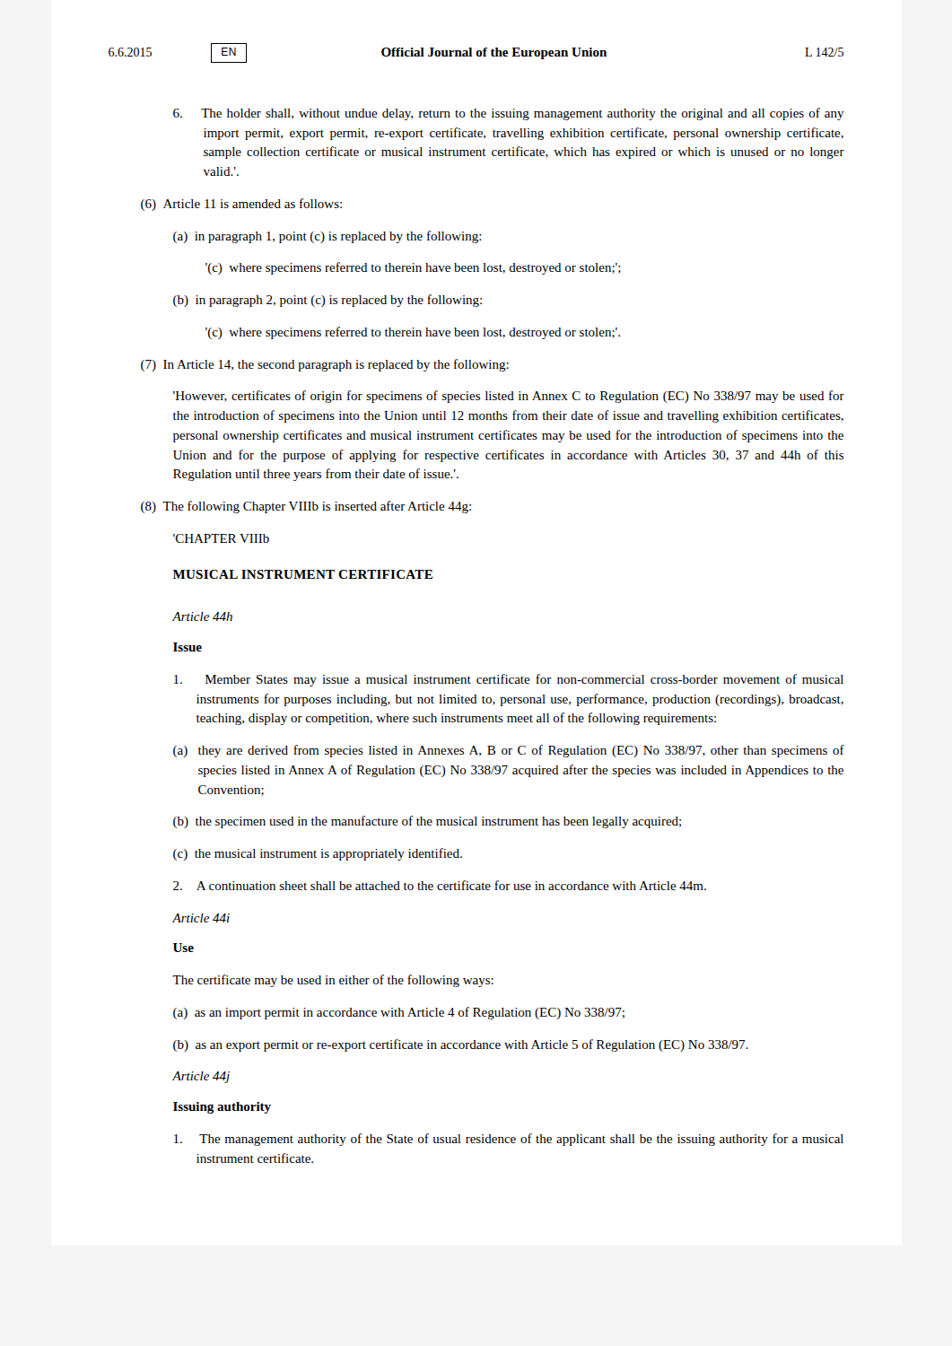6.6.2015
EN
Official Journal of the European Union
L 142/5
6. The holder shall, without undue delay, return to the issuing management authority the original and all copies of any import permit, export permit, re-export certificate, travelling exhibition certificate, personal ownership certificate, sample collection certificate or musical instrument certificate, which has expired or which is unused or no longer valid.'.
(6) Article 11 is amended as follows:
(a) in paragraph 1, point (c) is replaced by the following:
'(c) where specimens referred to therein have been lost, destroyed or stolen;';
(b) in paragraph 2, point (c) is replaced by the following:
'(c) where specimens referred to therein have been lost, destroyed or stolen;'.
(7) In Article 14, the second paragraph is replaced by the following:
'However, certificates of origin for specimens of species listed in Annex C to Regulation (EC) No 338/97 may be used for the introduction of specimens into the Union until 12 months from their date of issue and travelling exhibition certificates, personal ownership certificates and musical instrument certificates may be used for the introduction of specimens into the Union and for the purpose of applying for respective certificates in accordance with Articles 30, 37 and 44h of this Regulation until three years from their date of issue.'.
(8) The following Chapter VIIIb is inserted after Article 44g:
'CHAPTER VIIIb
MUSICAL INSTRUMENT CERTIFICATE
Article 44h
Issue
1. Member States may issue a musical instrument certificate for non-commercial cross-border movement of musical instruments for purposes including, but not limited to, personal use, performance, production (recordings), broadcast, teaching, display or competition, where such instruments meet all of the following requirements:
(a) they are derived from species listed in Annexes A, B or C of Regulation (EC) No 338/97, other than specimens of species listed in Annex A of Regulation (EC) No 338/97 acquired after the species was included in Appendices to the Convention;
(b) the specimen used in the manufacture of the musical instrument has been legally acquired;
(c) the musical instrument is appropriately identified.
2. A continuation sheet shall be attached to the certificate for use in accordance with Article 44m.
Article 44i
Use
The certificate may be used in either of the following ways:
(a) as an import permit in accordance with Article 4 of Regulation (EC) No 338/97;
(b) as an export permit or re-export certificate in accordance with Article 5 of Regulation (EC) No 338/97.
Article 44j
Issuing authority
1. The management authority of the State of usual residence of the applicant shall be the issuing authority for a musical instrument certificate.